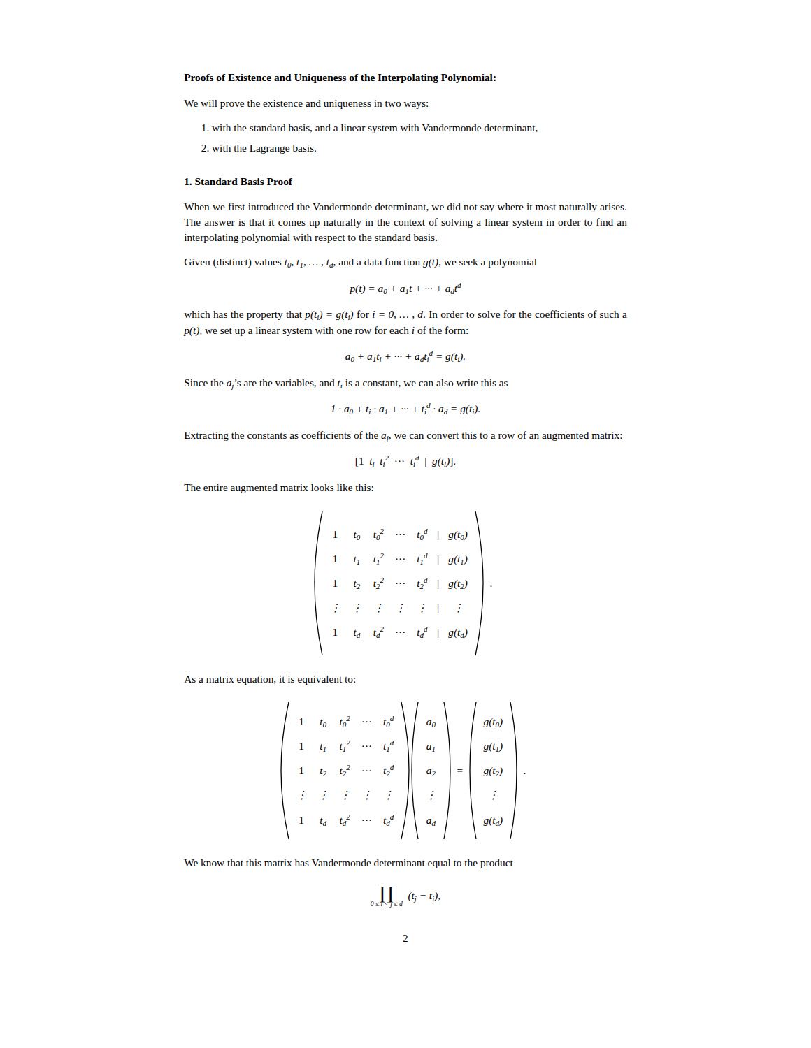Proofs of Existence and Uniqueness of the Interpolating Polynomial:
We will prove the existence and uniqueness in two ways:
with the standard basis, and a linear system with Vandermonde determinant,
with the Lagrange basis.
1. Standard Basis Proof
When we first introduced the Vandermonde determinant, we did not say where it most naturally arises. The answer is that it comes up naturally in the context of solving a linear system in order to find an interpolating polynomial with respect to the standard basis.
Given (distinct) values t0, t1, … , td, and a data function g(t), we seek a polynomial
p(t) = a0 + a1t + ··· + adtd
which has the property that p(ti) = g(ti) for i = 0, … , d. In order to solve for the coefficients of such a p(t), we set up a linear system with one row for each i of the form:
a0 + a1ti + ··· + adtid = g(ti).
Since the aj’s are the variables, and ti is a constant, we can also write this as
1 · a0 + ti · a1 + ··· + tid · ad = g(ti).
Extracting the constants as coefficients of the aj, we can convert this to a row of an augmented matrix:
[1 ti ti2 ··· tid | g(ti)].
The entire augmented matrix looks like this:
| 1 | t 0 | t 0 2 | ··· | t 0 d | / | g(t 0 ) |
| 1 | t 1 | t 1 2 | ··· | t 1 d | / | g(t 1 ) |
| 1 | t 2 | t 2 2 | ··· | t 2 d | / | g(t 2 ) |
| ⋮ | ⋮ | ⋮ | ⋮ | ⋮ | / | ⋮ |
| 1 | t d | t d 2 | ··· | t d d | / | g(t d ) |
.
As a matrix equation, it is equivalent to:
| 1 | t 0 | t 0 2 | ··· | t 0 d |
| 1 | t 1 | t 1 2 | ··· | t 1 d |
| 1 | t 2 | t 2 2 | ··· | t 2 d |
| ⋮ | ⋮ | ⋮ | ⋮ | ⋮ |
| 1 | t d | t d 2 | ··· | t d d |
| a 0 |
| a 1 |
| a 2 |
| ⋮ |
| a d |
=
| g(t 0 ) |
| g(t 1 ) |
| g(t 2 ) |
| ⋮ |
| g(t d ) |
.
We know that this matrix has Vandermonde determinant equal to the product
∏ 0 ≤ i < j ≤ d (tj − ti),
2